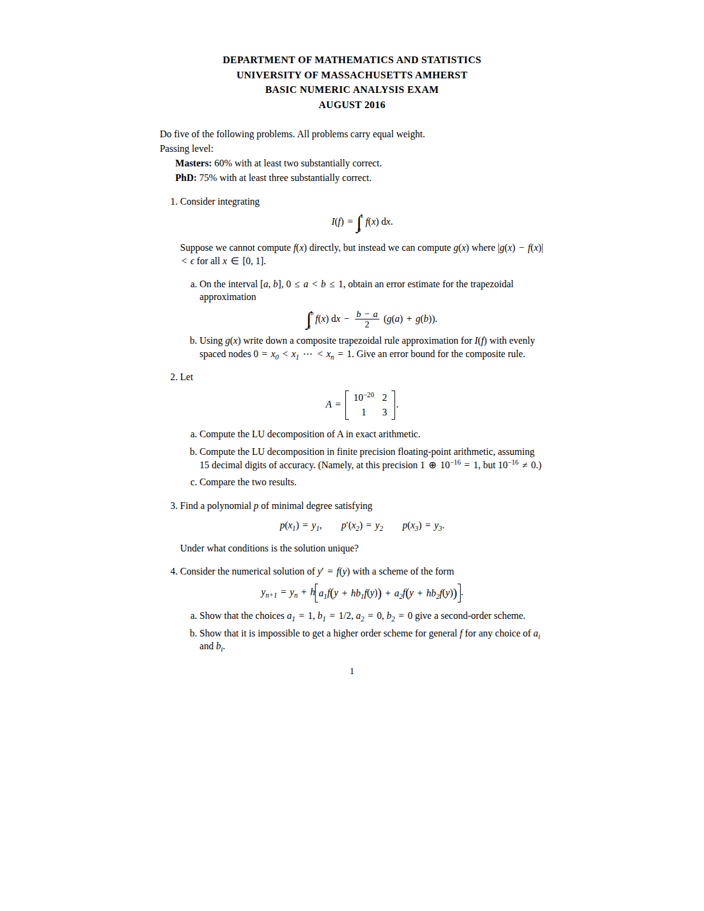DEPARTMENT OF MATHEMATICS AND STATISTICS
UNIVERSITY OF MASSACHUSETTS AMHERST
BASIC NUMERIC ANALYSIS EXAM
AUGUST 2016
Do five of the following problems. All problems carry equal weight.
Passing level:
Masters: 60% with at least two substantially correct.
PhD: 75% with at least three substantially correct.
Consider integrating
I(f) = ∫10 f(x) dx.
Suppose we cannot compute f(x) directly, but instead we can compute g(x) where |g(x) − f(x)| < ϵ for all x ∈ [0, 1].
On the interval [a, b], 0 ≤ a < b ≤ 1, obtain an error estimate for the trapezoidal approximation
∫ba f(x) dx − b − a 2 (g(a) + g(b)).
Using g(x) write down a composite trapezoidal rule approximation for I(f) with evenly spaced nodes 0 = x0 < x1 ⋯ < xn = 1. Give an error bound for the composite rule.
Let
A =
| 10 −20 | 2 |
| 1 | 3 |
.
Compute the LU decomposition of A in exact arithmetic.
Compute the LU decomposition in finite precision floating-point arithmetic, assuming 15 decimal digits of accuracy. (Namely, at this precision 1 ⊕ 10−16 = 1, but 10−16 ≠ 0.)
Compare the two results.
Find a polynomial p of minimal degree satisfying
p(x1) = y1, p′(x2) = y2 p(x3) = y3.
Under what conditions is the solution unique?
Consider the numerical solution of y′ = f(y) with a scheme of the form
yn+1 = yn + ha1 f(y + hb1f(y)) + a2 f(y + hb2f(y)).
Show that the choices a1 = 1, b1 = 1/2, a2 = 0, b2 = 0 give a second-order scheme.
Show that it is impossible to get a higher order scheme for general f for any choice of ai and bi.
1